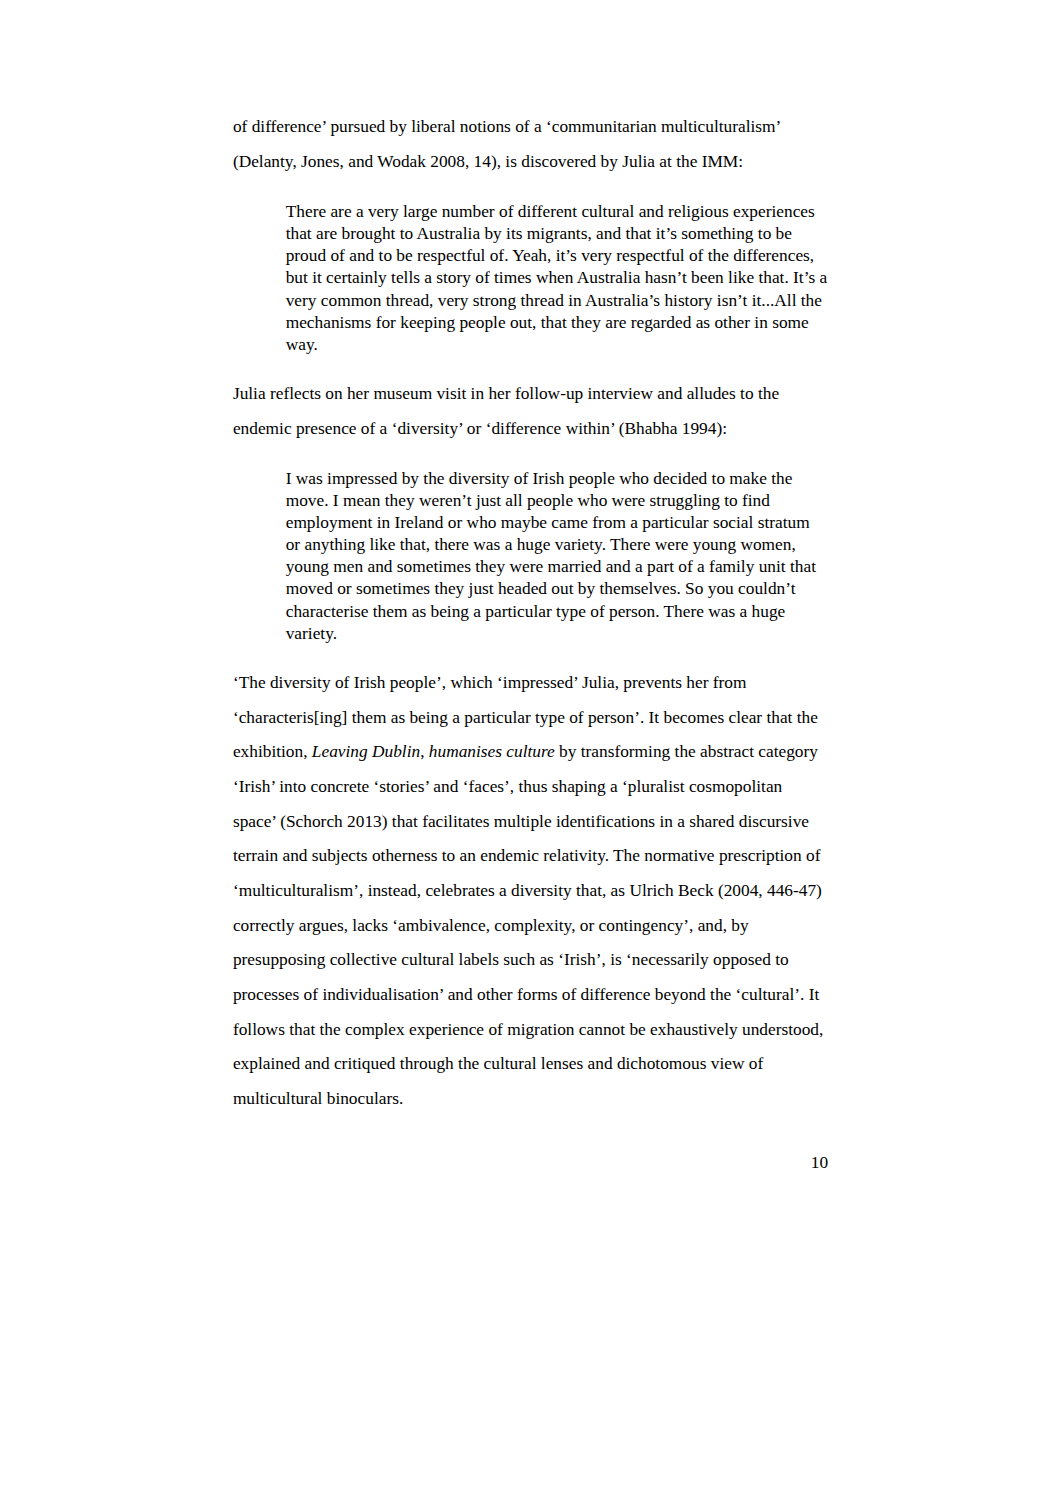of difference’ pursued by liberal notions of a ‘communitarian multiculturalism’ (Delanty, Jones, and Wodak 2008, 14), is discovered by Julia at the IMM:
There are a very large number of different cultural and religious experiences that are brought to Australia by its migrants, and that it’s something to be proud of and to be respectful of. Yeah, it’s very respectful of the differences, but it certainly tells a story of times when Australia hasn’t been like that. It’s a very common thread, very strong thread in Australia’s history isn’t it...All the mechanisms for keeping people out, that they are regarded as other in some way.
Julia reflects on her museum visit in her follow-up interview and alludes to the endemic presence of a ‘diversity’ or ‘difference within’ (Bhabha 1994):
I was impressed by the diversity of Irish people who decided to make the move. I mean they weren’t just all people who were struggling to find employment in Ireland or who maybe came from a particular social stratum or anything like that, there was a huge variety. There were young women, young men and sometimes they were married and a part of a family unit that moved or sometimes they just headed out by themselves. So you couldn’t characterise them as being a particular type of person. There was a huge variety.
‘The diversity of Irish people’, which ‘impressed’ Julia, prevents her from ‘characteris[ing] them as being a particular type of person’. It becomes clear that the exhibition, Leaving Dublin, humanises culture by transforming the abstract category ‘Irish’ into concrete ‘stories’ and ‘faces’, thus shaping a ‘pluralist cosmopolitan space’ (Schorch 2013) that facilitates multiple identifications in a shared discursive terrain and subjects otherness to an endemic relativity. The normative prescription of ‘multiculturalism’, instead, celebrates a diversity that, as Ulrich Beck (2004, 446-47) correctly argues, lacks ‘ambivalence, complexity, or contingency’, and, by presupposing collective cultural labels such as ‘Irish’, is ‘necessarily opposed to processes of individualisation’ and other forms of difference beyond the ‘cultural’. It follows that the complex experience of migration cannot be exhaustively understood, explained and critiqued through the cultural lenses and dichotomous view of multicultural binoculars.
10